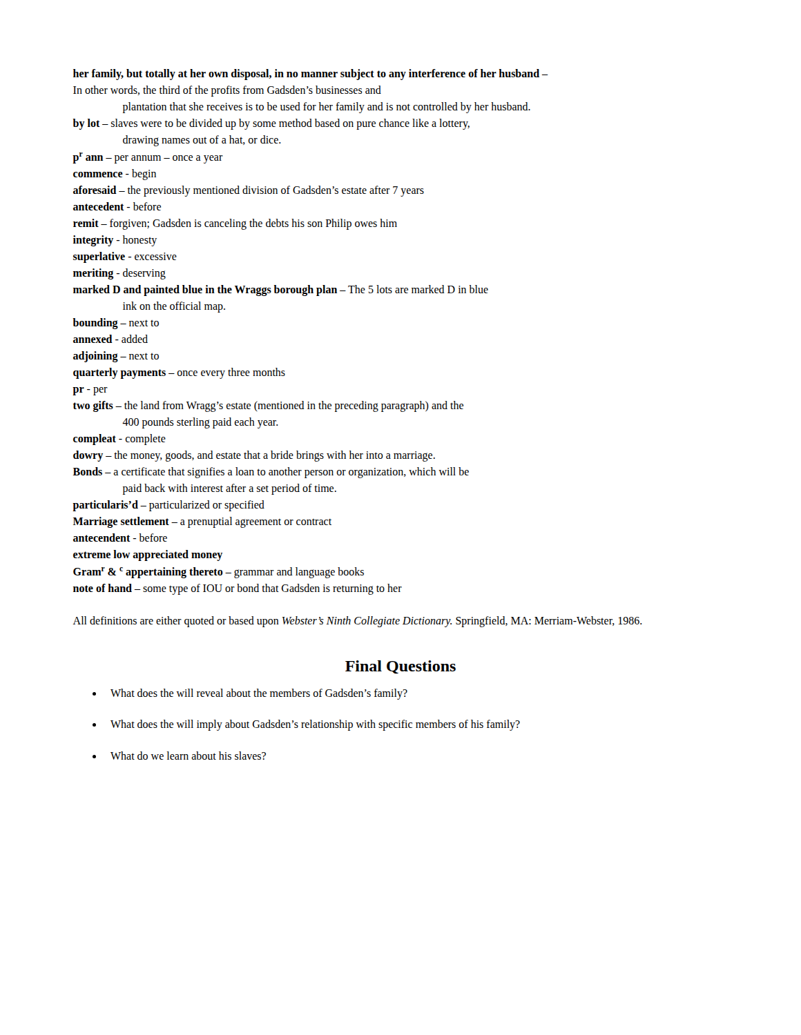her family, but totally at her own disposal, in no manner subject to any interference of her husband –
In other words, the third of the profits from Gadsden’s businesses and
plantation that she receives is to be used for her family and is not controlled by her husband.
by lot – slaves were to be divided up by some method based on pure chance like a lottery,
drawing names out of a hat, or dice.
pr ann – per annum – once a year
commence - begin
aforesaid – the previously mentioned division of Gadsden’s estate after 7 years
antecedent - before
remit – forgiven; Gadsden is canceling the debts his son Philip owes him
integrity - honesty
superlative - excessive
meriting - deserving
marked D and painted blue in the Wraggs borough plan – The 5 lots are marked D in blue
ink on the official map.
bounding – next to
annexed - added
adjoining – next to
quarterly payments – once every three months
pr - per
two gifts – the land from Wragg’s estate (mentioned in the preceding paragraph) and the
400 pounds sterling paid each year.
compleat - complete
dowry – the money, goods, and estate that a bride brings with her into a marriage.
Bonds – a certificate that signifies a loan to another person or organization, which will be
paid back with interest after a set period of time.
particularis’d – particularized or specified
Marriage settlement – a prenuptial agreement or contract
antecendent - before
extreme low appreciated money
Gramr & c appertaining thereto – grammar and language books
note of hand – some type of IOU or bond that Gadsden is returning to her
All definitions are either quoted or based upon Webster’s Ninth Collegiate Dictionary. Springfield, MA: Merriam-Webster, 1986.
Final Questions
What does the will reveal about the members of Gadsden’s family?
What does the will imply about Gadsden’s relationship with specific members of his family?
What do we learn about his slaves?